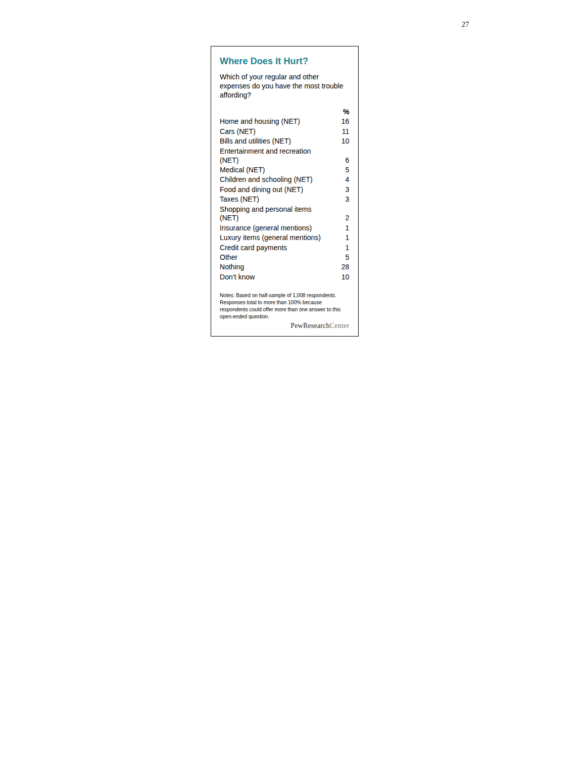27
Where Does It Hurt?
Which of your regular and other expenses do you have the most trouble affording?
| | % |
| Home and housing (NET) | 16 |
| Cars (NET) | 11 |
| Bills and utilities (NET) | 10 |
| Entertainment and recreation (NET) | 6 |
| Medical (NET) | 5 |
| Children and schooling (NET) | 4 |
| Food and dining out (NET) | 3 |
| Taxes (NET) | 3 |
| Shopping and personal items (NET) | 2 |
| Insurance (general mentions) | 1 |
| Luxury items (general mentions) | 1 |
| Credit card payments | 1 |
| Other | 5 |
| Nothing | 28 |
| Don’t know | 10 |
Notes: Based on half-sample of 1,008 respondents. Responses total to more than 100% because respondents could offer more than one answer to this open-ended question.
Pew Research Center